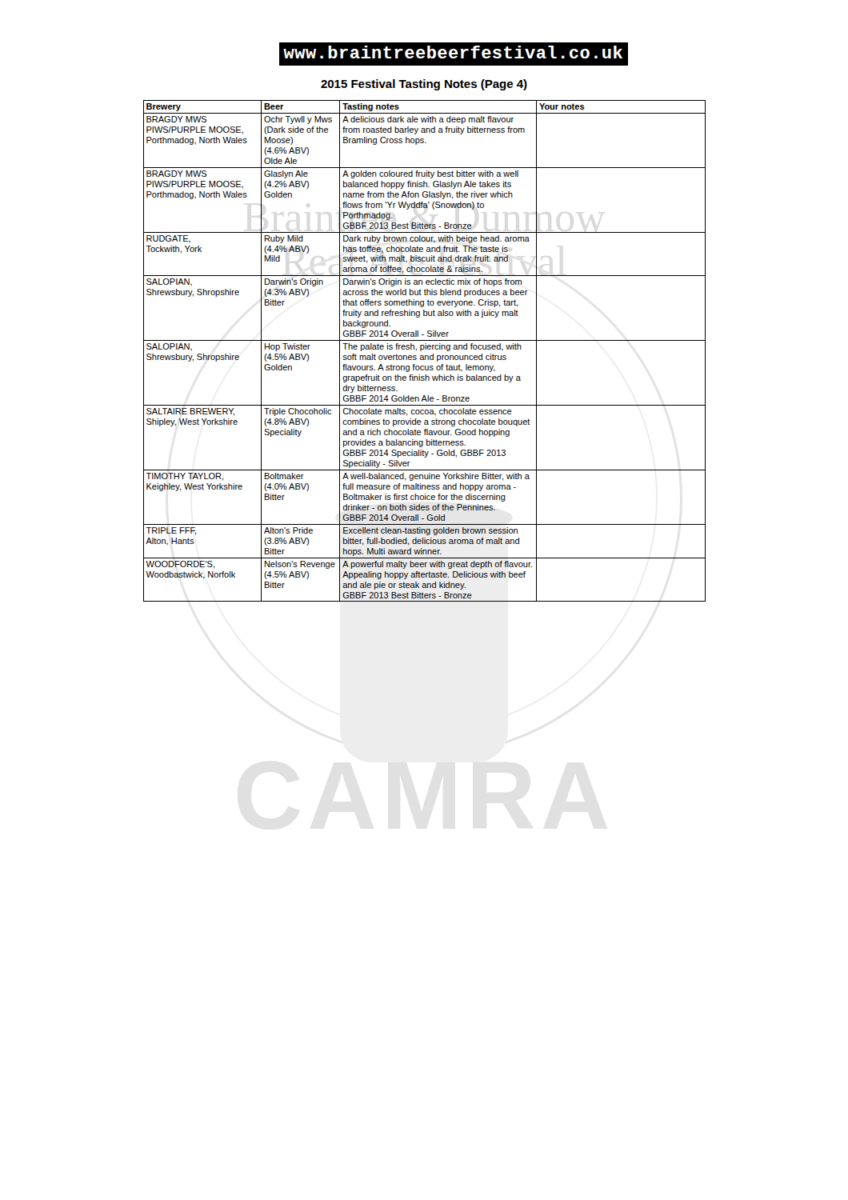Braintree & Dunmow
Real Ale Festival
CAMRA
www.braintreebeerfestival.co.uk
2015 Festival Tasting Notes (Page 4)
| Brewery | Beer | Tasting notes | Your notes |
| --- | --- | --- | --- |
| BRAGDY MWS PIWS/PURPLE MOOSE, Porthmadog, North Wales | Ochr Tywll y Mws (Dark side of the Moose) (4.6% ABV) Olde Ale | A delicious dark ale with a deep malt flavour from roasted barley and a fruity bitterness from Bramling Cross hops. | |
| BRAGDY MWS PIWS/PURPLE MOOSE, Porthmadog, North Wales | Glaslyn Ale (4.2% ABV) Golden | A golden coloured fruity best bitter with a well balanced hoppy finish. Glaslyn Ale takes its name from the Afon Glaslyn, the river which flows from 'Yr Wyddfa' (Snowdon) to Porthmadog. GBBF 2013 Best Bitters - Bronze | |
| RUDGATE, Tockwith, York | Ruby Mild (4.4% ABV) Mild | Dark ruby brown colour, with beige head. aroma has toffee, chocolate and fruit. The taste is sweet, with malt, biscuit and drak fruit. and aroma of toffee, chocolate & raisins. | |
| SALOPIAN, Shrewsbury, Shropshire | Darwin's Origin (4.3% ABV) Bitter | Darwin's Origin is an eclectic mix of hops from across the world but this blend produces a beer that offers something to everyone. Crisp, tart, fruity and refreshing but also with a juicy malt background. GBBF 2014 Overall - Silver | |
| SALOPIAN, Shrewsbury, Shropshire | Hop Twister (4.5% ABV) Golden | The palate is fresh, piercing and focused, with soft malt overtones and pronounced citrus flavours. A strong focus of taut, lemony, grapefruit on the finish which is balanced by a dry bitterness. GBBF 2014 Golden Ale - Bronze | |
| SALTAIRE BREWERY, Shipley, West Yorkshire | Triple Chocoholic (4.8% ABV) Speciality | Chocolate malts, cocoa, chocolate essence combines to provide a strong chocolate bouquet and a rich chocolate flavour. Good hopping provides a balancing bitterness. GBBF 2014 Speciality - Gold, GBBF 2013 Speciality - Silver | |
| TIMOTHY TAYLOR, Keighley, West Yorkshire | Boltmaker (4.0% ABV) Bitter | A well-balanced, genuine Yorkshire Bitter, with a full measure of maltiness and hoppy aroma - Boltmaker is first choice for the discerning drinker - on both sides of the Pennines. GBBF 2014 Overall - Gold | |
| TRIPLE FFF, Alton, Hants | Alton's Pride (3.8% ABV) Bitter | Excellent clean-tasting golden brown session bitter, full-bodied, delicious aroma of malt and hops. Multi award winner. | |
| WOODFORDE'S, Woodbastwick, Norfolk | Nelson's Revenge (4.5% ABV) Bitter | A powerful malty beer with great depth of flavour. Appealing hoppy aftertaste. Delicious with beef and ale pie or steak and kidney. GBBF 2013 Best Bitters - Bronze | |